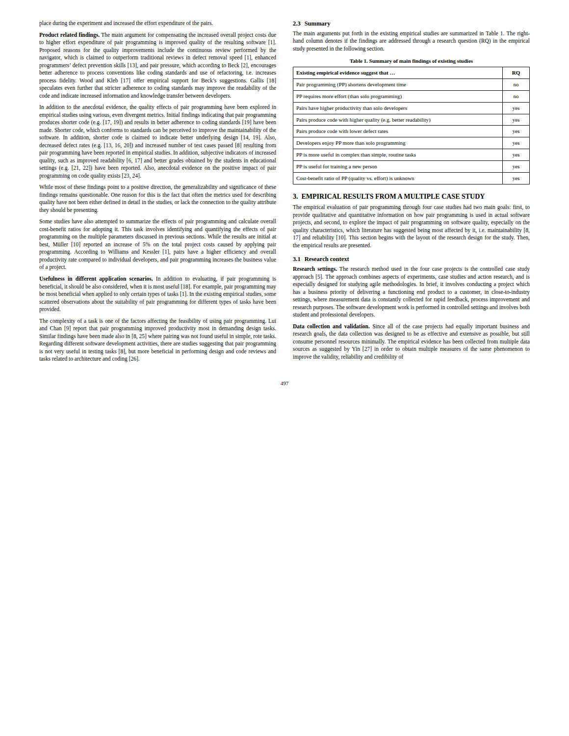place during the experiment and increased the effort expenditure of the pairs.
Product related findings. The main argument for compensating the increased overall project costs due to higher effort expenditure of pair programming is improved quality of the resulting software [1]. Proposed reasons for the quality improvements include the continuous review performed by the navigator, which is claimed to outperform traditional reviews in defect removal speed [1], enhanced programmers’ defect prevention skills [13], and pair pressure, which according to Beck [2], encourages better adherence to process conventions like coding standards and use of refactoring, i.e. increases process fidelity. Wood and Kleb [17] offer empirical support for Beck’s suggestions. Gallis [18] speculates even further that stricter adherence to coding standards may improve the readability of the code and indicate increased information and knowledge transfer between developers.
In addition to the anecdotal evidence, the quality effects of pair programming have been explored in empirical studies using various, even divergent metrics. Initial findings indicating that pair programming produces shorter code (e.g. [17, 19]) and results in better adherence to coding standards [19] have been made. Shorter code, which conforms to standards can be perceived to improve the maintainability of the software. In addition, shorter code is claimed to indicate better underlying design [14, 19]. Also, decreased defect rates (e.g. [13, 16, 20]) and increased number of test cases passed [8] resulting from pair programming have been reported in empirical studies. In addition, subjective indicators of increased quality, such as improved readability [6, 17] and better grades obtained by the students in educational settings (e.g. [21, 22]) have been reported. Also, anecdotal evidence on the positive impact of pair programming on code quality exists [23, 24].
While most of these findings point to a positive direction, the generalizability and significance of these findings remains questionable. One reason for this is the fact that often the metrics used for describing quality have not been either defined in detail in the studies, or lack the connection to the quality attribute they should be presenting.
Some studies have also attempted to summarize the effects of pair programming and calculate overall cost-benefit ratios for adopting it. This task involves identifying and quantifying the effects of pair programming on the multiple parameters discussed in previous sections. While the results are initial at best, Müller [10] reported an increase of 5% on the total project costs caused by applying pair programming. According to Williams and Kessler [1], pairs have a higher efficiency and overall productivity rate compared to individual developers, and pair programming increases the business value of a project.
Usefulness in different application scenarios. In addition to evaluating, if pair programming is beneficial, it should be also considered, when it is most useful [18]. For example, pair programming may be most beneficial when applied to only certain types of tasks [1]. In the existing empirical studies, some scattered observations about the suitability of pair programming for different types of tasks have been provided.
The complexity of a task is one of the factors affecting the feasibility of using pair programming. Lui and Chan [9] report that pair programming improved productivity most in demanding design tasks. Similar findings have been made also in [8, 25] where pairing was not found useful in simple, rote tasks. Regarding different software development activities, there are studies suggesting that pair programming is not very useful in testing tasks [8], but more beneficial in performing design and code reviews and tasks related to architecture and coding [26].
2.3 Summary
The main arguments put forth in the existing empirical studies are summarized in Table 1. The right-hand column denotes if the findings are addressed through a research question (RQ) in the empirical study presented in the following section.
Table 1. Summary of main findings of existing studies
| Existing empirical evidence suggest that … | RQ |
| --- | --- |
| Pair programming (PP) shortens development time | no |
| PP requires more effort (than solo programming) | no |
| Pairs have higher productivity than solo developers | yes |
| Pairs produce code with higher quality (e.g. better readability) | yes |
| Pairs produce code with lower defect rates | yes |
| Developers enjoy PP more than solo programming | yes |
| PP is more useful in complex than simple, routine tasks | yes |
| PP is useful for training a new person | yes |
| Cost-benefit ratio of PP (quality vs. effort) is unknown | yes |
3. EMPIRICAL RESULTS FROM A MULTIPLE CASE STUDY
The empirical evaluation of pair programming through four case studies had two main goals: first, to provide qualitative and quantitative information on how pair programming is used in actual software projects, and second, to explore the impact of pair programming on software quality, especially on the quality characteristics, which literature has suggested being most affected by it, i.e. maintainability [8, 17] and reliability [10]. This section begins with the layout of the research design for the study. Then, the empirical results are presented.
3.1 Research context
Research settings. The research method used in the four case projects is the controlled case study approach [5]. The approach combines aspects of experiments, case studies and action research, and is especially designed for studying agile methodologies. In brief, it involves conducting a project which has a business priority of delivering a functioning end product to a customer, in close-to-industry settings, where measurement data is constantly collected for rapid feedback, process improvement and research purposes. The software development work is performed in controlled settings and involves both student and professional developers.
Data collection and validation. Since all of the case projects had equally important business and research goals, the data collection was designed to be as effective and extensive as possible, but still consume personnel resources minimally. The empirical evidence has been collected from multiple data sources as suggested by Yin [27] in order to obtain multiple measures of the same phenomenon to improve the validity, reliability and credibility of
497